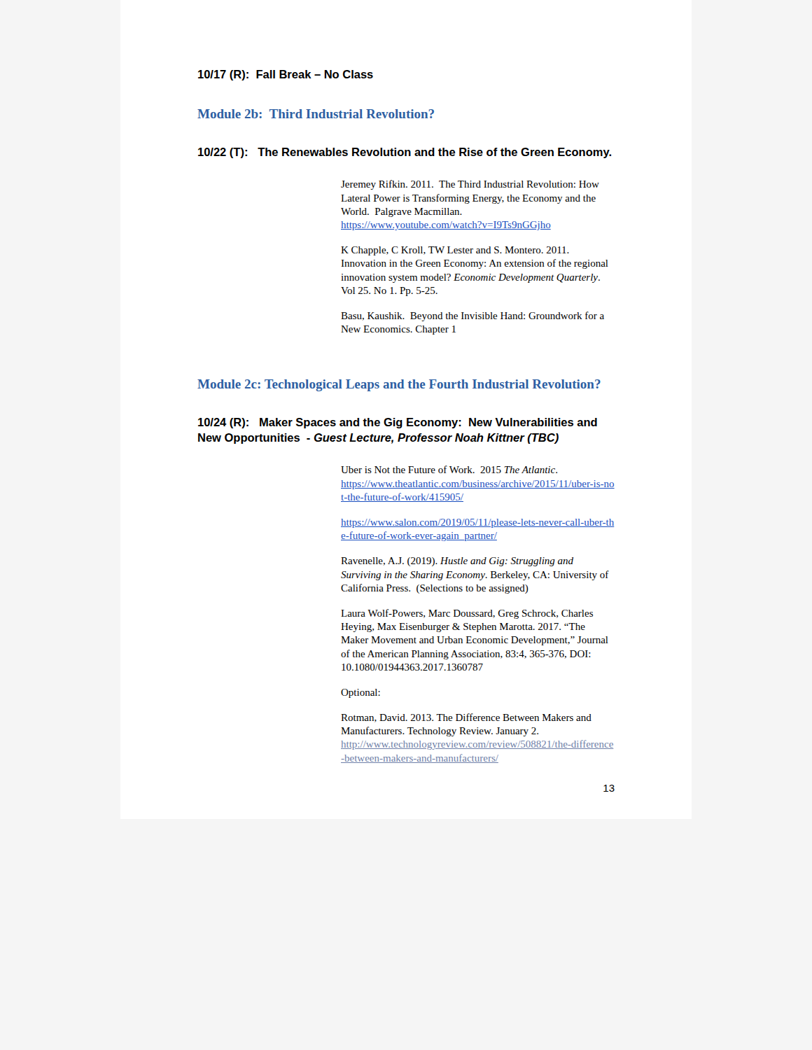10/17 (R): Fall Break – No Class
Module 2b: Third Industrial Revolution?
10/22 (T): The Renewables Revolution and the Rise of the Green Economy.
Jeremey Rifkin. 2011. The Third Industrial Revolution: How Lateral Power is Transforming Energy, the Economy and the World. Palgrave Macmillan.
https://www.youtube.com/watch?v=I9Ts9nGGjho
K Chapple, C Kroll, TW Lester and S. Montero. 2011. Innovation in the Green Economy: An extension of the regional innovation system model? Economic Development Quarterly. Vol 25. No 1. Pp. 5-25.
Basu, Kaushik. Beyond the Invisible Hand: Groundwork for a New Economics. Chapter 1
Module 2c: Technological Leaps and the Fourth Industrial Revolution?
10/24 (R): Maker Spaces and the Gig Economy: New Vulnerabilities and New Opportunities - Guest Lecture, Professor Noah Kittner (TBC)
Uber is Not the Future of Work. 2015 The Atlantic.
https://www.theatlantic.com/business/archive/2015/11/uber-is-not-the-future-of-work/415905/
https://www.salon.com/2019/05/11/please-lets-never-call-uber-the-future-of-work-ever-again_partner/
Ravenelle, A.J. (2019). Hustle and Gig: Struggling and Surviving in the Sharing Economy. Berkeley, CA: University of California Press. (Selections to be assigned)
Laura Wolf-Powers, Marc Doussard, Greg Schrock, Charles Heying, Max Eisenburger & Stephen Marotta. 2017. “The Maker Movement and Urban Economic Development,” Journal of the American Planning Association, 83:4, 365-376, DOI: 10.1080/01944363.2017.1360787
Optional:
Rotman, David. 2013. The Difference Between Makers and Manufacturers. Technology Review. January 2.
http://www.technologyreview.com/review/508821/the-difference-between-makers-and-manufacturers/
13